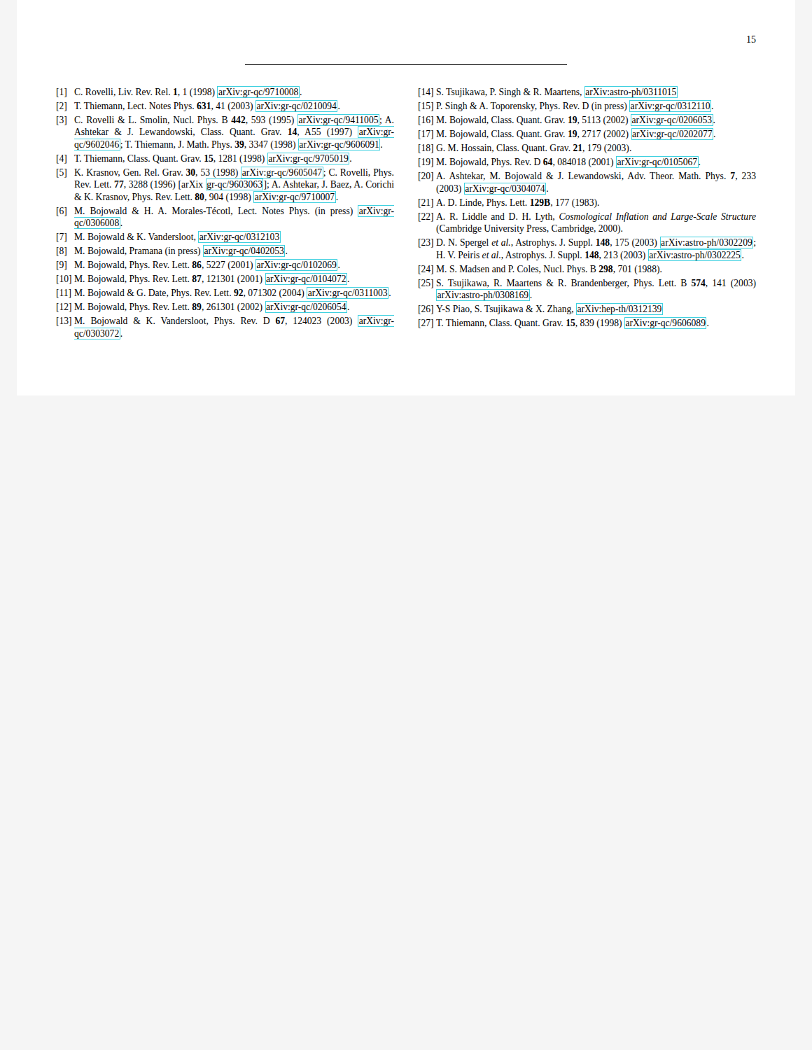15
[1] C. Rovelli, Liv. Rev. Rel. 1, 1 (1998) arXiv:gr-qc/9710008.
[2] T. Thiemann, Lect. Notes Phys. 631, 41 (2003) arXiv:gr-qc/0210094.
[3] C. Rovelli & L. Smolin, Nucl. Phys. B 442, 593 (1995) arXiv:gr-qc/9411005; A. Ashtekar & J. Lewandowski, Class. Quant. Grav. 14, A55 (1997) arXiv:gr-qc/9602046; T. Thiemann, J. Math. Phys. 39, 3347 (1998) arXiv:gr-qc/9606091.
[4] T. Thiemann, Class. Quant. Grav. 15, 1281 (1998) arXiv:gr-qc/9705019.
[5] K. Krasnov, Gen. Rel. Grav. 30, 53 (1998) arXiv:gr-qc/9605047; C. Rovelli, Phys. Rev. Lett. 77, 3288 (1996) [arXix gr-qc/9603063]; A. Ashtekar, J. Baez, A. Corichi & K. Krasnov, Phys. Rev. Lett. 80, 904 (1998) arXiv:gr-qc/9710007.
[6] M. Bojowald & H. A. Morales-Técotl, Lect. Notes Phys. (in press) arXiv:gr-qc/0306008.
[7] M. Bojowald & K. Vandersloot, arXiv:gr-qc/0312103
[8] M. Bojowald, Pramana (in press) arXiv:gr-qc/0402053.
[9] M. Bojowald, Phys. Rev. Lett. 86, 5227 (2001) arXiv:gr-qc/0102069.
[10] M. Bojowald, Phys. Rev. Lett. 87, 121301 (2001) arXiv:gr-qc/0104072.
[11] M. Bojowald & G. Date, Phys. Rev. Lett. 92, 071302 (2004) arXiv:gr-qc/0311003.
[12] M. Bojowald, Phys. Rev. Lett. 89, 261301 (2002) arXiv:gr-qc/0206054.
[13] M. Bojowald & K. Vandersloot, Phys. Rev. D 67, 124023 (2003) arXiv:gr-qc/0303072.
[14] S. Tsujikawa, P. Singh & R. Maartens, arXiv:astro-ph/0311015
[15] P. Singh & A. Toporensky, Phys. Rev. D (in press) arXiv:gr-qc/0312110.
[16] M. Bojowald, Class. Quant. Grav. 19, 5113 (2002) arXiv:gr-qc/0206053.
[17] M. Bojowald, Class. Quant. Grav. 19, 2717 (2002) arXiv:gr-qc/0202077.
[18] G. M. Hossain, Class. Quant. Grav. 21, 179 (2003).
[19] M. Bojowald, Phys. Rev. D 64, 084018 (2001) arXiv:gr-qc/0105067.
[20] A. Ashtekar, M. Bojowald & J. Lewandowski, Adv. Theor. Math. Phys. 7, 233 (2003) arXiv:gr-qc/0304074.
[21] A. D. Linde, Phys. Lett. 129B, 177 (1983).
[22] A. R. Liddle and D. H. Lyth, Cosmological Inflation and Large-Scale Structure (Cambridge University Press, Cambridge, 2000).
[23] D. N. Spergel et al., Astrophys. J. Suppl. 148, 175 (2003) arXiv:astro-ph/0302209; H. V. Peiris et al., Astrophys. J. Suppl. 148, 213 (2003) arXiv:astro-ph/0302225.
[24] M. S. Madsen and P. Coles, Nucl. Phys. B 298, 701 (1988).
[25] S. Tsujikawa, R. Maartens & R. Brandenberger, Phys. Lett. B 574, 141 (2003) arXiv:astro-ph/0308169.
[26] Y-S Piao, S. Tsujikawa & X. Zhang, arXiv:hep-th/0312139
[27] T. Thiemann, Class. Quant. Grav. 15, 839 (1998) arXiv:gr-qc/9606089.